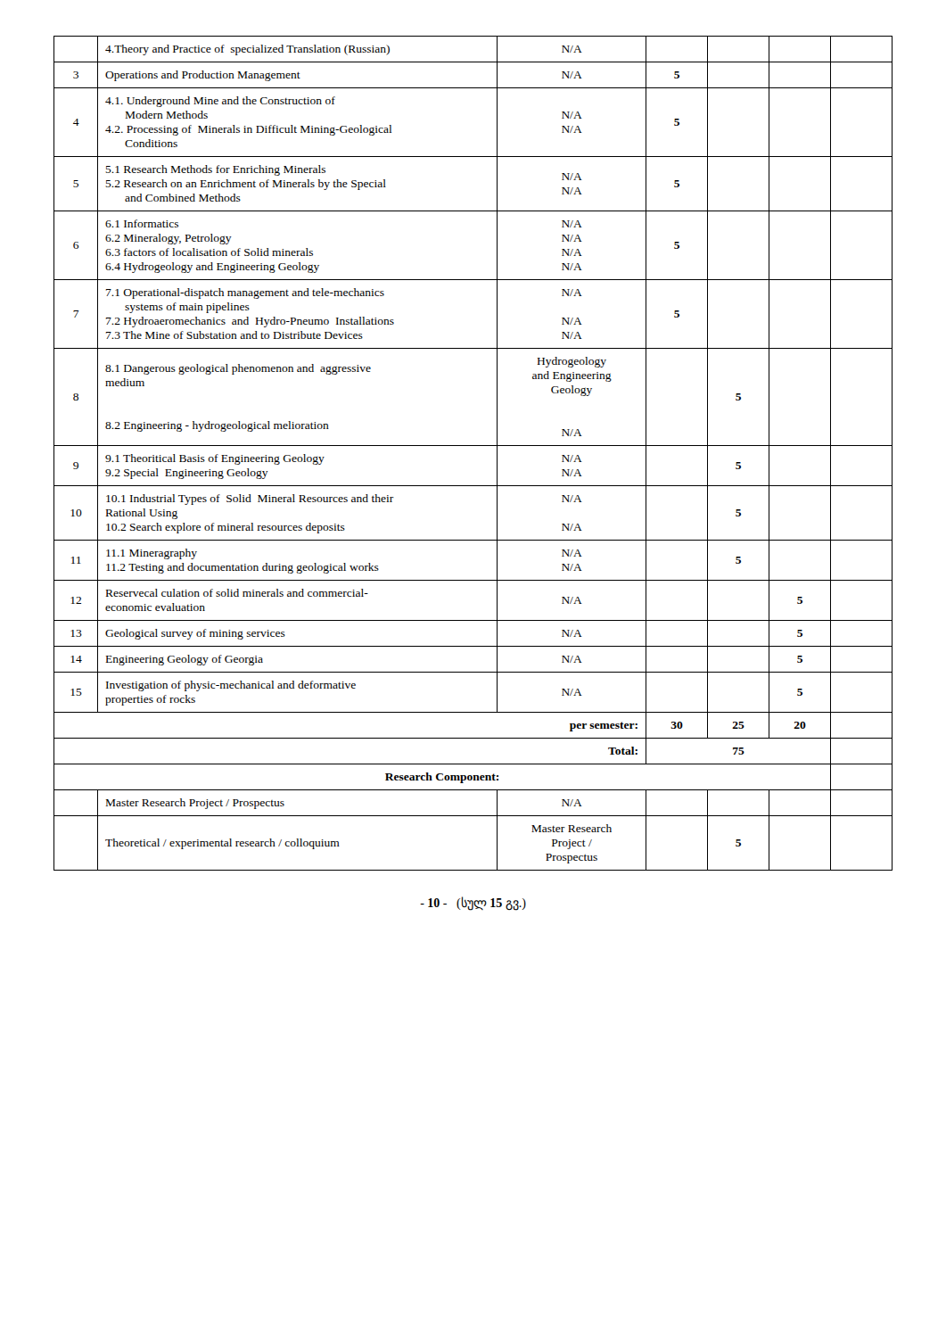| | 4.Theory and Practice of specialized Translation (Russian) | N/A | | | | |
| 3 | Operations and Production Management | N/A | 5 | | | |
| 4 | 4.1. Underground Mine and the Construction of Modern Methods 4.2. Processing of Minerals in Difficult Mining-Geological Conditions | N/A N/A | 5 | | | |
| 5 | 5.1 Research Methods for Enriching Minerals 5.2 Research on an Enrichment of Minerals by the Special and Combined Methods | N/A N/A | 5 | | | |
| 6 | 6.1 Informatics 6.2 Mineralogy, Petrology 6.3 factors of localisation of Solid minerals 6.4 Hydrogeology and Engineering Geology | N/A N/A N/A N/A | 5 | | | |
| 7 | 7.1 Operational-dispatch management and tele-mechanics systems of main pipelines 7.2 Hydroaeromechanics and Hydro-Pneumo Installations 7.3 The Mine of Substation and to Distribute Devices | N/A N/A N/A | 5 | | | |
| 8 | 8.1 Dangerous geological phenomenon and aggressive medium 8.2 Engineering - hydrogeological melioration | Hydrogeology and Engineering Geology N/A | | 5 | | |
| 9 | 9.1 Theoritical Basis of Engineering Geology 9.2 Special Engineering Geology | N/A N/A | | 5 | | |
| 10 | 10.1 Industrial Types of Solid Mineral Resources and their Rational Using 10.2 Search explore of mineral resources deposits | N/A N/A | | 5 | | |
| 11 | 11.1 Mineragraphy 11.2 Testing and documentation during geological works | N/A N/A | | 5 | | |
| 12 | Reservecal culation of solid minerals and commercial- economic evaluation | N/A | | | 5 | |
| 13 | Geological survey of mining services | N/A | | | 5 | |
| 14 | Engineering Geology of Georgia | N/A | | | 5 | |
| 15 | Investigation of physic-mechanical and deformative properties of rocks | N/A | | | 5 | |
| per semester: | 30 | 25 | 20 | |
| Total: | 75 | |
| Research Component: | |
| | Master Research Project / Prospectus | N/A | | | | |
| | Theoretical / experimental research / colloquium | Master Research Project / Prospectus | | 5 | | |
- 10 - (სულ 15 გვ.)